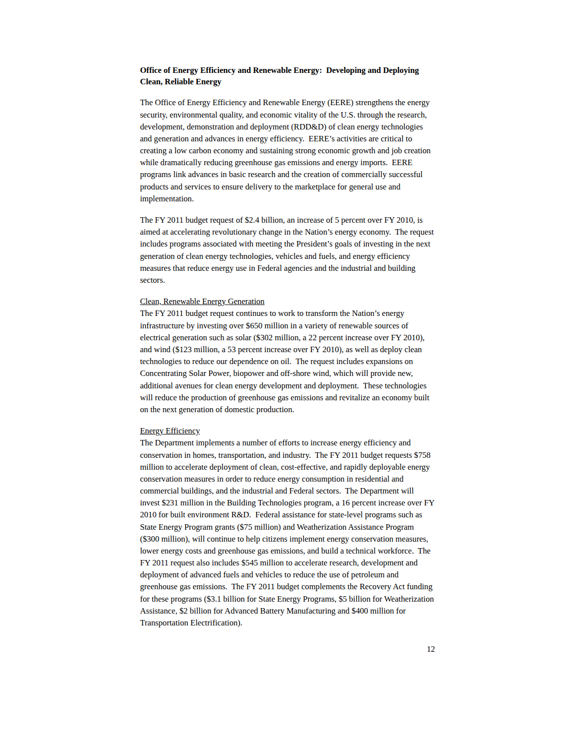Office of Energy Efficiency and Renewable Energy: Developing and Deploying Clean, Reliable Energy
The Office of Energy Efficiency and Renewable Energy (EERE) strengthens the energy security, environmental quality, and economic vitality of the U.S. through the research, development, demonstration and deployment (RDD&D) of clean energy technologies and generation and advances in energy efficiency. EERE’s activities are critical to creating a low carbon economy and sustaining strong economic growth and job creation while dramatically reducing greenhouse gas emissions and energy imports. EERE programs link advances in basic research and the creation of commercially successful products and services to ensure delivery to the marketplace for general use and implementation.
The FY 2011 budget request of $2.4 billion, an increase of 5 percent over FY 2010, is aimed at accelerating revolutionary change in the Nation’s energy economy. The request includes programs associated with meeting the President’s goals of investing in the next generation of clean energy technologies, vehicles and fuels, and energy efficiency measures that reduce energy use in Federal agencies and the industrial and building sectors.
Clean, Renewable Energy Generation
The FY 2011 budget request continues to work to transform the Nation’s energy infrastructure by investing over $650 million in a variety of renewable sources of electrical generation such as solar ($302 million, a 22 percent increase over FY 2010), and wind ($123 million, a 53 percent increase over FY 2010), as well as deploy clean technologies to reduce our dependence on oil. The request includes expansions on Concentrating Solar Power, biopower and off-shore wind, which will provide new, additional avenues for clean energy development and deployment. These technologies will reduce the production of greenhouse gas emissions and revitalize an economy built on the next generation of domestic production.
Energy Efficiency
The Department implements a number of efforts to increase energy efficiency and conservation in homes, transportation, and industry. The FY 2011 budget requests $758 million to accelerate deployment of clean, cost-effective, and rapidly deployable energy conservation measures in order to reduce energy consumption in residential and commercial buildings, and the industrial and Federal sectors. The Department will invest $231 million in the Building Technologies program, a 16 percent increase over FY 2010 for built environment R&D. Federal assistance for state-level programs such as State Energy Program grants ($75 million) and Weatherization Assistance Program ($300 million), will continue to help citizens implement energy conservation measures, lower energy costs and greenhouse gas emissions, and build a technical workforce. The FY 2011 request also includes $545 million to accelerate research, development and deployment of advanced fuels and vehicles to reduce the use of petroleum and greenhouse gas emissions. The FY 2011 budget complements the Recovery Act funding for these programs ($3.1 billion for State Energy Programs, $5 billion for Weatherization Assistance, $2 billion for Advanced Battery Manufacturing and $400 million for Transportation Electrification).
12